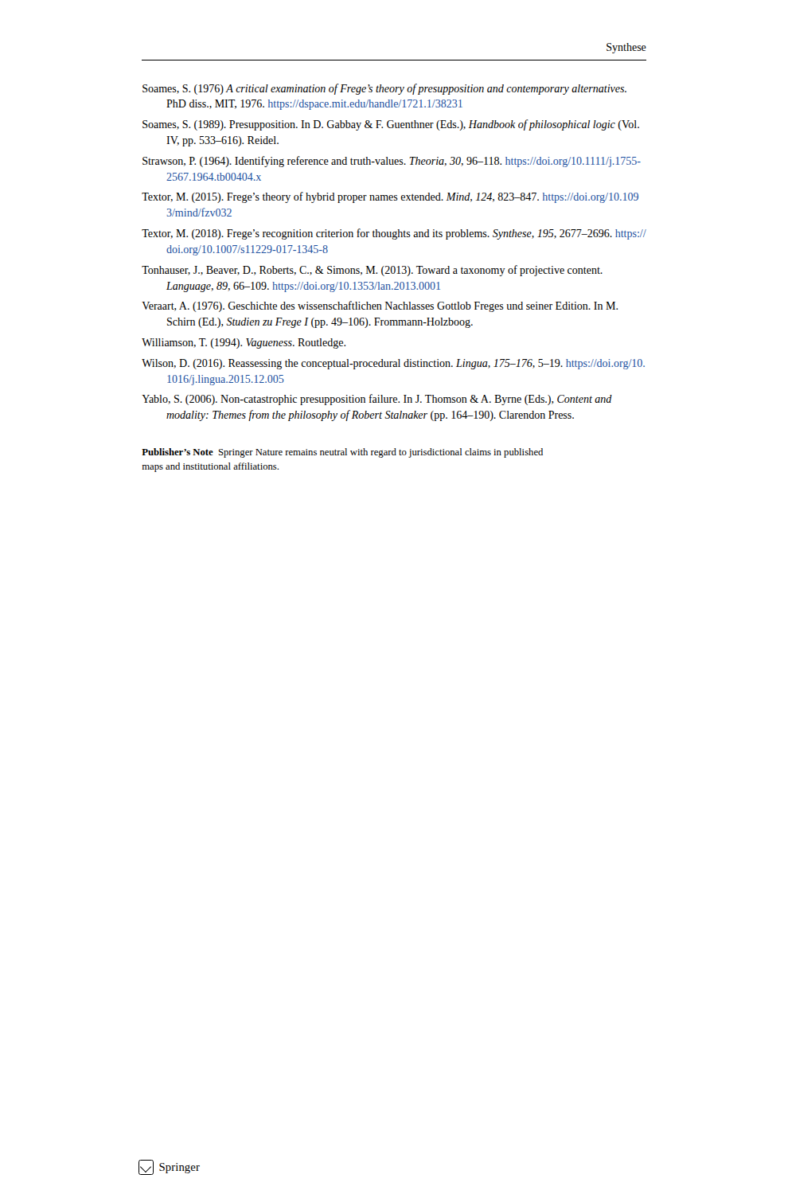Synthese
Soames, S. (1976) A critical examination of Frege’s theory of presupposition and contemporary alternatives. PhD diss., MIT, 1976. https://dspace.mit.edu/handle/1721.1/38231
Soames, S. (1989). Presupposition. In D. Gabbay & F. Guenthner (Eds.), Handbook of philosophical logic (Vol. IV, pp. 533–616). Reidel.
Strawson, P. (1964). Identifying reference and truth-values. Theoria, 30, 96–118. https://doi.org/10.1111/j.1755-2567.1964.tb00404.x
Textor, M. (2015). Frege’s theory of hybrid proper names extended. Mind, 124, 823–847. https://doi.org/10.1093/mind/fzv032
Textor, M. (2018). Frege’s recognition criterion for thoughts and its problems. Synthese, 195, 2677–2696. https://doi.org/10.1007/s11229-017-1345-8
Tonhauser, J., Beaver, D., Roberts, C., & Simons, M. (2013). Toward a taxonomy of projective content. Language, 89, 66–109. https://doi.org/10.1353/lan.2013.0001
Veraart, A. (1976). Geschichte des wissenschaftlichen Nachlasses Gottlob Freges und seiner Edition. In M. Schirn (Ed.), Studien zu Frege I (pp. 49–106). Frommann-Holzboog.
Williamson, T. (1994). Vagueness. Routledge.
Wilson, D. (2016). Reassessing the conceptual-procedural distinction. Lingua, 175–176, 5–19. https://doi.org/10.1016/j.lingua.2015.12.005
Yablo, S. (2006). Non-catastrophic presupposition failure. In J. Thomson & A. Byrne (Eds.), Content and modality: Themes from the philosophy of Robert Stalnaker (pp. 164–190). Clarendon Press.
Publisher’s Note Springer Nature remains neutral with regard to jurisdictional claims in published maps and institutional affiliations.
Springer